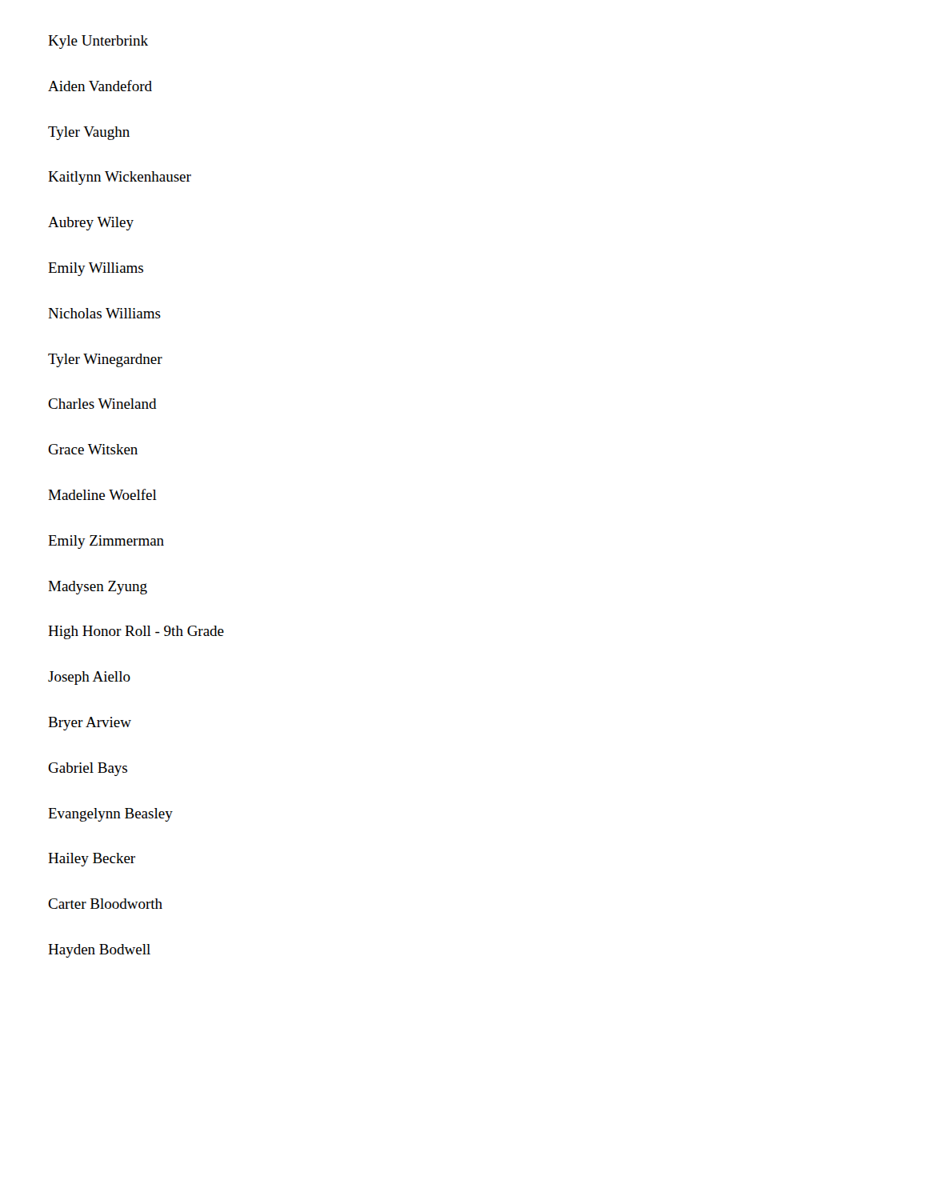Kyle Unterbrink
Aiden Vandeford
Tyler Vaughn
Kaitlynn Wickenhauser
Aubrey Wiley
Emily Williams
Nicholas Williams
Tyler Winegardner
Charles Wineland
Grace Witsken
Madeline Woelfel
Emily Zimmerman
Madysen Zyung
High Honor Roll - 9th Grade
Joseph Aiello
Bryer Arview
Gabriel Bays
Evangelynn Beasley
Hailey Becker
Carter Bloodworth
Hayden Bodwell